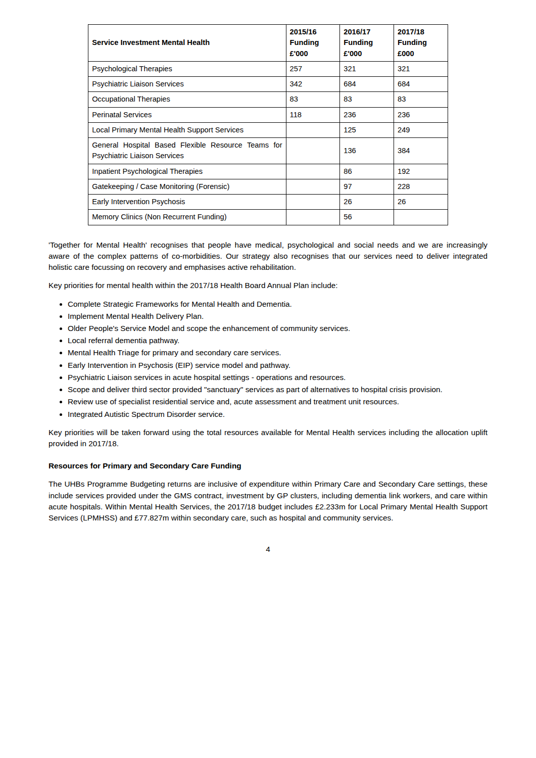| Service Investment Mental Health | 2015/16 Funding £'000 | 2016/17 Funding £'000 | 2017/18 Funding £000 |
| --- | --- | --- | --- |
| Psychological Therapies | 257 | 321 | 321 |
| Psychiatric Liaison Services | 342 | 684 | 684 |
| Occupational Therapies | 83 | 83 | 83 |
| Perinatal Services | 118 | 236 | 236 |
| Local Primary Mental Health Support Services | | 125 | 249 |
| General Hospital Based Flexible Resource Teams for Psychiatric Liaison Services | | 136 | 384 |
| Inpatient Psychological Therapies | | 86 | 192 |
| Gatekeeping / Case Monitoring (Forensic) | | 97 | 228 |
| Early Intervention Psychosis | | 26 | 26 |
| Memory Clinics (Non Recurrent Funding) | | 56 | |
'Together for Mental Health' recognises that people have medical, psychological and social needs and we are increasingly aware of the complex patterns of co-morbidities. Our strategy also recognises that our services need to deliver integrated holistic care focussing on recovery and emphasises active rehabilitation.
Key priorities for mental health within the 2017/18 Health Board Annual Plan include:
Complete Strategic Frameworks for Mental Health and Dementia.
Implement Mental Health Delivery Plan.
Older People's Service Model and scope the enhancement of community services.
Local referral dementia pathway.
Mental Health Triage for primary and secondary care services.
Early Intervention in Psychosis (EIP) service model and pathway.
Psychiatric Liaison services in acute hospital settings - operations and resources.
Scope and deliver third sector provided "sanctuary" services as part of alternatives to hospital crisis provision.
Review use of specialist residential service and, acute assessment and treatment unit resources.
Integrated Autistic Spectrum Disorder service.
Key priorities will be taken forward using the total resources available for Mental Health services including the allocation uplift provided in 2017/18.
Resources for Primary and Secondary Care Funding
The UHBs Programme Budgeting returns are inclusive of expenditure within Primary Care and Secondary Care settings, these include services provided under the GMS contract, investment by GP clusters, including dementia link workers, and care within acute hospitals. Within Mental Health Services, the 2017/18 budget includes £2.233m for Local Primary Mental Health Support Services (LPMHSS) and £77.827m within secondary care, such as hospital and community services.
4